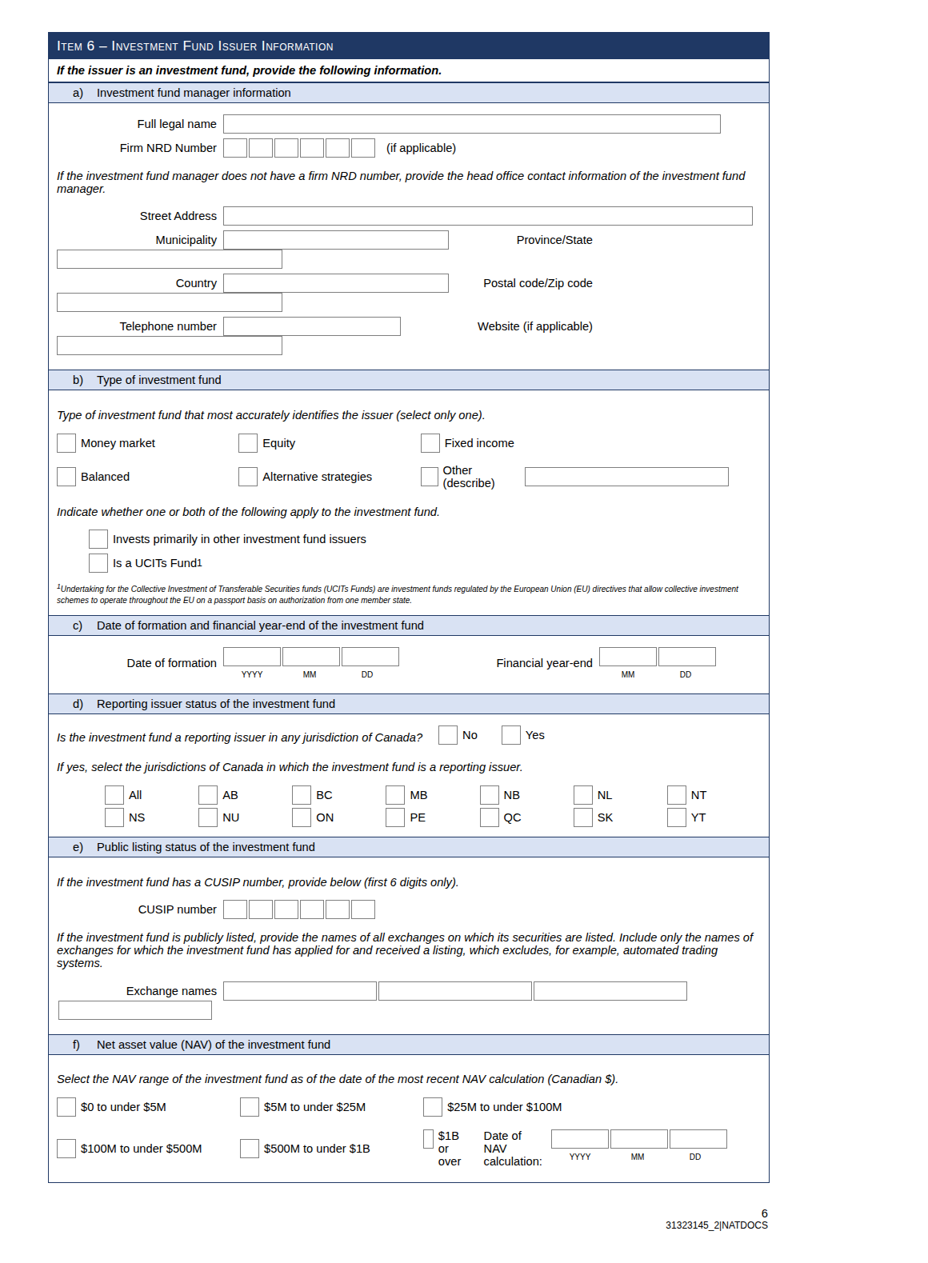Item 6 – Investment Fund Issuer Information
If the issuer is an investment fund, provide the following information.
a) Investment fund manager information
Full legal name
Firm NRD Number (if applicable)
If the investment fund manager does not have a firm NRD number, provide the head office contact information of the investment fund manager.
Street Address
Municipality Province/State
Country Postal code/Zip code
Telephone number Website (if applicable)
b) Type of investment fund
Type of investment fund that most accurately identifies the issuer (select only one).
Money market
Equity
Fixed income
Balanced
Alternative strategies
Other (describe)
Indicate whether one or both of the following apply to the investment fund.
Invests primarily in other investment fund issuers
Is a UCITs Fund1
1Undertaking for the Collective Investment of Transferable Securities funds (UCITs Funds) are investment funds regulated by the European Union (EU) directives that allow collective investment schemes to operate throughout the EU on a passport basis on authorization from one member state.
c) Date of formation and financial year-end of the investment fund
Date of formation YYYY MM DD Financial year-end MM DD
d) Reporting issuer status of the investment fund
Is the investment fund a reporting issuer in any jurisdiction of Canada? No Yes
If yes, select the jurisdictions of Canada in which the investment fund is a reporting issuer.
All
AB
BC
MB
NB
NL
NT
NS
NU
ON
PE
QC
SK
YT
e) Public listing status of the investment fund
If the investment fund has a CUSIP number, provide below (first 6 digits only).
CUSIP number
If the investment fund is publicly listed, provide the names of all exchanges on which its securities are listed. Include only the names of exchanges for which the investment fund has applied for and received a listing, which excludes, for example, automated trading systems.
Exchange names
f) Net asset value (NAV) of the investment fund
Select the NAV range of the investment fund as of the date of the most recent NAV calculation (Canadian $).
$0 to under $5M
$5M to under $25M
$25M to under $100M
$100M to under $500M
$500M to under $1B
$1B or over Date of NAV calculation: YYYY MM DD
6
31323145_2|NATDOCS